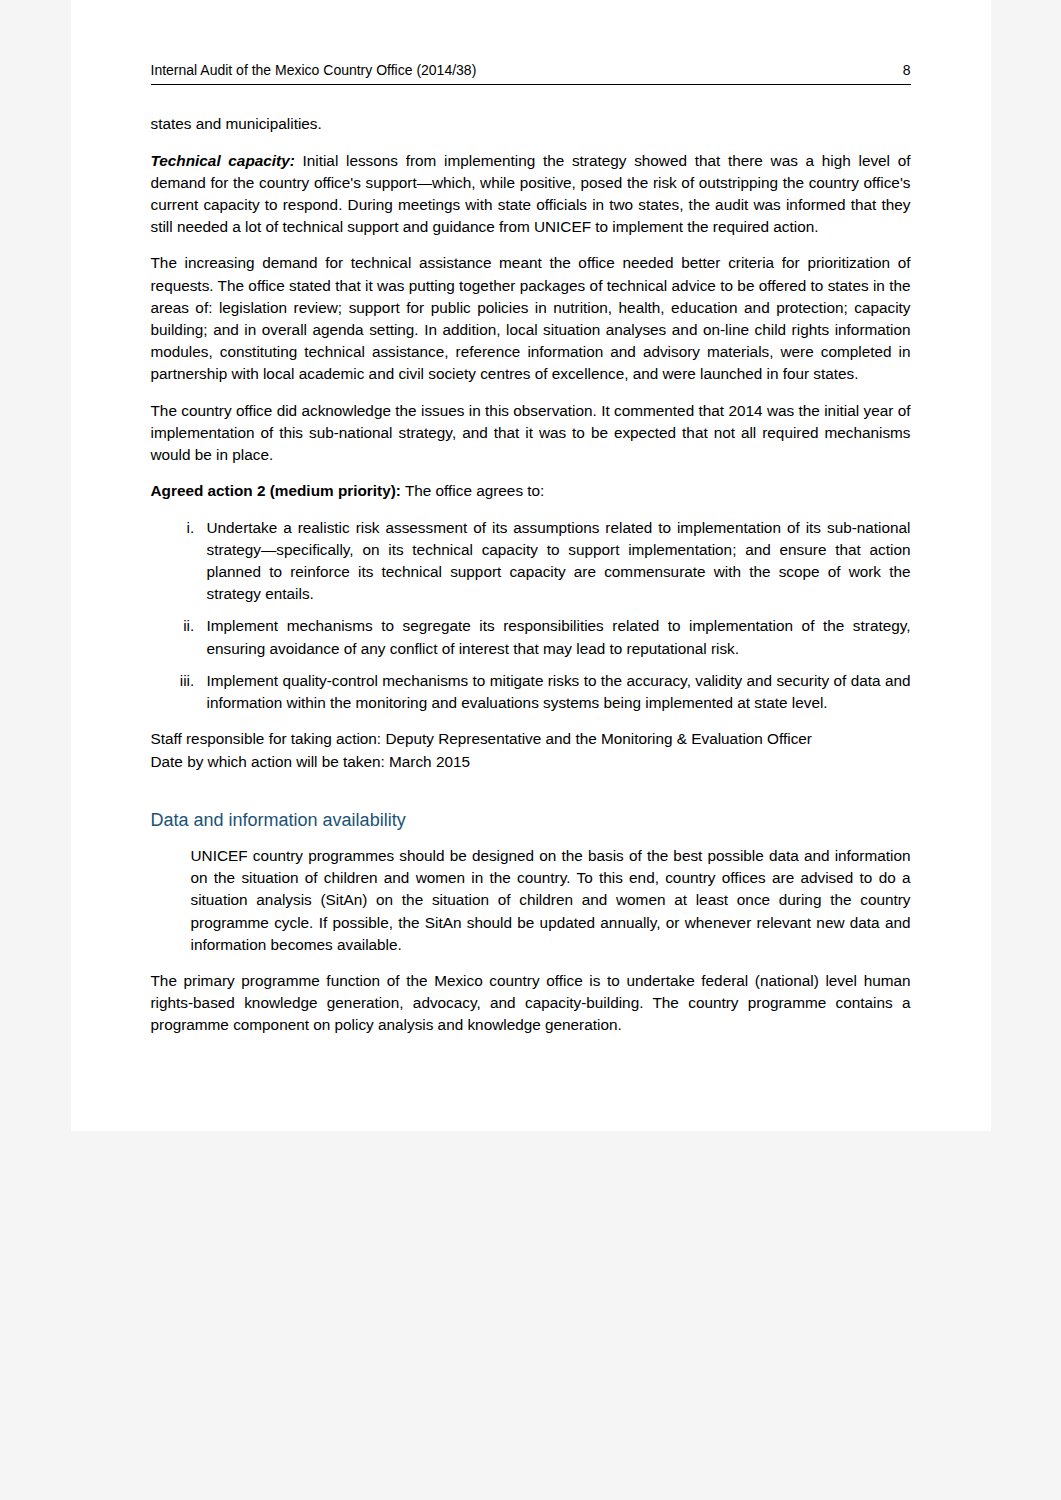Internal Audit of the Mexico Country Office (2014/38) 8
states and municipalities.
Technical capacity: Initial lessons from implementing the strategy showed that there was a high level of demand for the country office's support—which, while positive, posed the risk of outstripping the country office's current capacity to respond. During meetings with state officials in two states, the audit was informed that they still needed a lot of technical support and guidance from UNICEF to implement the required action.
The increasing demand for technical assistance meant the office needed better criteria for prioritization of requests. The office stated that it was putting together packages of technical advice to be offered to states in the areas of: legislation review; support for public policies in nutrition, health, education and protection; capacity building; and in overall agenda setting. In addition, local situation analyses and on-line child rights information modules, constituting technical assistance, reference information and advisory materials, were completed in partnership with local academic and civil society centres of excellence, and were launched in four states.
The country office did acknowledge the issues in this observation. It commented that 2014 was the initial year of implementation of this sub-national strategy, and that it was to be expected that not all required mechanisms would be in place.
Agreed action 2 (medium priority): The office agrees to:
Undertake a realistic risk assessment of its assumptions related to implementation of its sub-national strategy—specifically, on its technical capacity to support implementation; and ensure that action planned to reinforce its technical support capacity are commensurate with the scope of work the strategy entails.
Implement mechanisms to segregate its responsibilities related to implementation of the strategy, ensuring avoidance of any conflict of interest that may lead to reputational risk.
Implement quality-control mechanisms to mitigate risks to the accuracy, validity and security of data and information within the monitoring and evaluations systems being implemented at state level.
Staff responsible for taking action: Deputy Representative and the Monitoring & Evaluation Officer
Date by which action will be taken: March 2015
Data and information availability
UNICEF country programmes should be designed on the basis of the best possible data and information on the situation of children and women in the country. To this end, country offices are advised to do a situation analysis (SitAn) on the situation of children and women at least once during the country programme cycle. If possible, the SitAn should be updated annually, or whenever relevant new data and information becomes available.
The primary programme function of the Mexico country office is to undertake federal (national) level human rights-based knowledge generation, advocacy, and capacity-building. The country programme contains a programme component on policy analysis and knowledge generation.